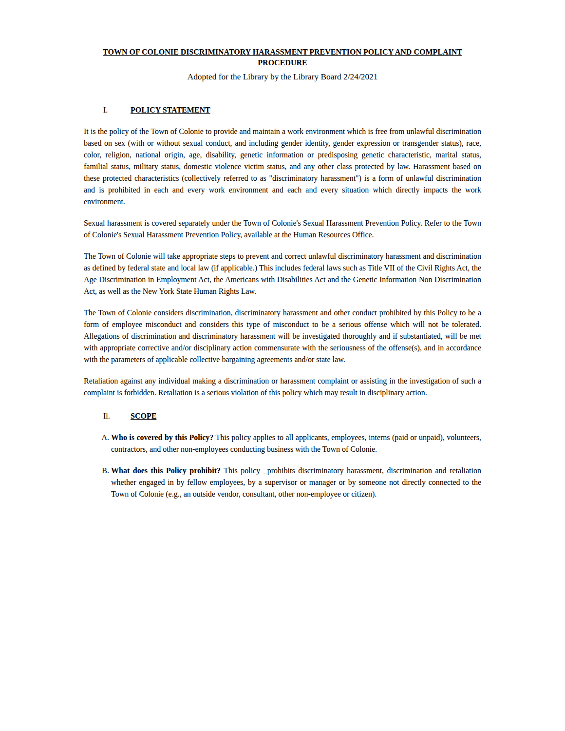TOWN OF COLONIE DISCRIMINATORY HARASSMENT PREVENTION POLICY AND COMPLAINT PROCEDURE
Adopted for the Library by the Library Board 2/24/2021
I.
POLICY STATEMENT
It is the policy of the Town of Colonie to provide and maintain a work environment which is free from unlawful discrimination based on sex (with or without sexual conduct, and including gender identity, gender expression or transgender status), race, color, religion, national origin, age, disability, genetic information or predisposing genetic characteristic, marital status, familial status, military status, domestic violence victim status, and any other class protected by law. Harassment based on these protected characteristics (collectively referred to as "discriminatory harassment") is a form of unlawful discrimination and is prohibited in each and every work environment and each and every situation which directly impacts the work environment.
Sexual harassment is covered separately under the Town of Colonie's Sexual Harassment Prevention Policy. Refer to the Town of Colonie's Sexual Harassment Prevention Policy, available at the Human Resources Office.
The Town of Colonie will take appropriate steps to prevent and correct unlawful discriminatory harassment and discrimination as defined by federal state and local law (if applicable.) This includes federal laws such as Title VII of the Civil Rights Act, the Age Discrimination in Employment Act, the Americans with Disabilities Act and the Genetic Information Non Discrimination Act, as well as the New York State Human Rights Law.
The Town of Colonie considers discrimination, discriminatory harassment and other conduct prohibited by this Policy to be a form of employee misconduct and considers this type of misconduct to be a serious offense which will not be tolerated. Allegations of discrimination and discriminatory harassment will be investigated thoroughly and if substantiated, will be met with appropriate corrective and/or disciplinary action commensurate with the seriousness of the offense(s), and in accordance with the parameters of applicable collective bargaining agreements and/or state law.
Retaliation against any individual making a discrimination or harassment complaint or assisting in the investigation of such a complaint is forbidden. Retaliation is a serious violation of this policy which may result in disciplinary action.
Il.
SCOPE
Who is covered by this Policy? This policy applies to all applicants, employees, interns (paid or unpaid), volunteers, contractors, and other non-employees conducting business with the Town of Colonie.
What does this Policy prohibit? This policy _prohibits discriminatory harassment, discrimination and retaliation whether engaged in by fellow employees, by a supervisor or manager or by someone not directly connected to the Town of Colonie (e.g., an outside vendor, consultant, other non-employee or citizen).